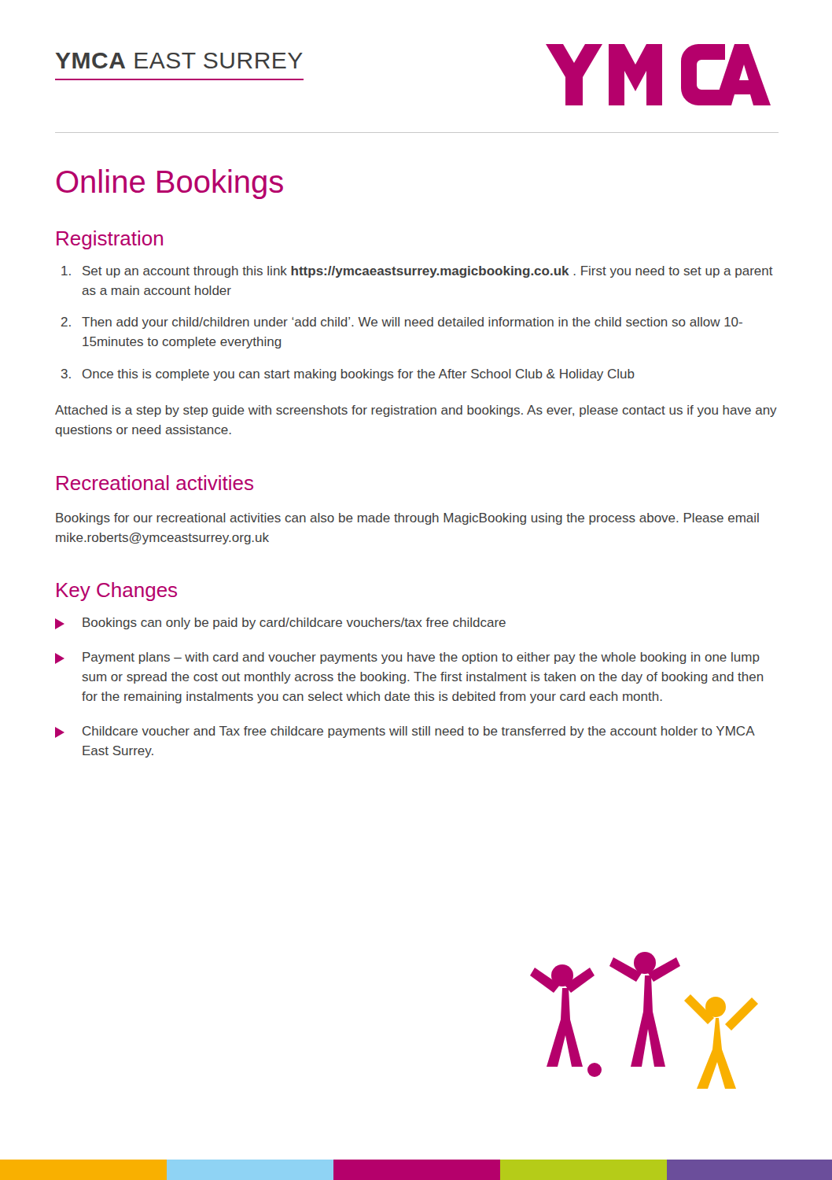YMCA EAST SURREY
Online Bookings
Registration
Set up an account through this link https://ymcaeastsurrey.magicbooking.co.uk . First you need to set up a parent as a main account holder
Then add your child/children under ‘add child’. We will need detailed information in the child section so allow 10-15minutes to complete everything
Once this is complete you can start making bookings for the After School Club & Holiday Club
Attached is a step by step guide with screenshots for registration and bookings. As ever, please contact us if you have any questions or need assistance.
Recreational activities
Bookings for our recreational activities can also be made through MagicBooking using the process above. Please email mike.roberts@ymceastsurrey.org.uk
Key Changes
Bookings can only be paid by card/childcare vouchers/tax free childcare
Payment plans – with card and voucher payments you have the option to either pay the whole booking in one lump sum or spread the cost out monthly across the booking. The first instalment is taken on the day of booking and then for the remaining instalments you can select which date this is debited from your card each month.
Childcare voucher and Tax free childcare payments will still need to be transferred by the account holder to YMCA East Surrey.